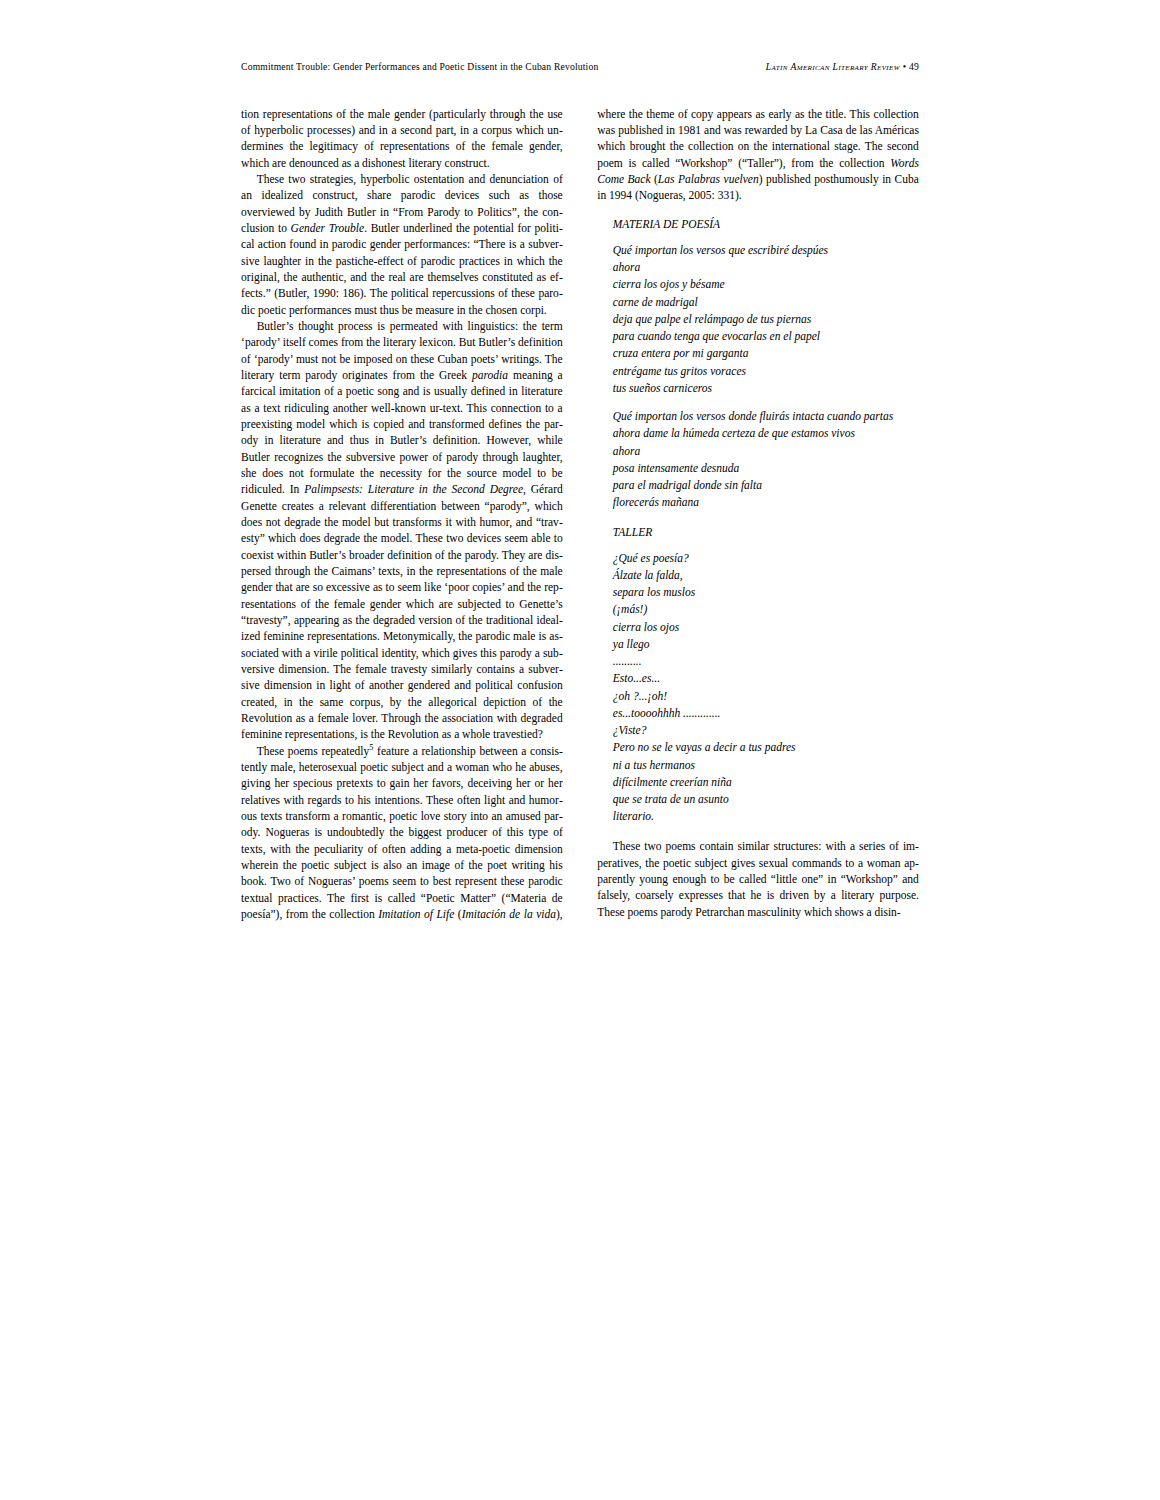Commitment Trouble: Gender Performances and Poetic Dissent in the Cuban Revolution
Latin American Literary Review•49
tion representations of the male gender (particularly through the use of hyperbolic processes) and in a second part, in a corpus which undermines the legitimacy of representations of the female gender, which are denounced as a dishonest literary construct.
These two strategies, hyperbolic ostentation and denunciation of an idealized construct, share parodic devices such as those overviewed by Judith Butler in “From Parody to Politics”, the conclusion to Gender Trouble. Butler underlined the potential for political action found in parodic gender performances: “There is a subversive laughter in the pastiche-effect of parodic practices in which the original, the authentic, and the real are themselves constituted as effects.” (Butler, 1990: 186). The political repercussions of these parodic poetic performances must thus be measure in the chosen corpi.
Butler’s thought process is permeated with linguistics: the term ‘parody’ itself comes from the literary lexicon. But Butler’s definition of ‘parody’ must not be imposed on these Cuban poets’ writings. The literary term parody originates from the Greek parodia meaning a farcical imitation of a poetic song and is usually defined in literature as a text ridiculing another well-known ur-text. This connection to a preexisting model which is copied and transformed defines the parody in literature and thus in Butler’s definition. However, while Butler recognizes the subversive power of parody through laughter, she does not formulate the necessity for the source model to be ridiculed. In Palimpsests: Literature in the Second Degree, Gérard Genette creates a relevant differentiation between “parody”, which does not degrade the model but transforms it with humor, and “travesty” which does degrade the model. These two devices seem able to coexist within Butler’s broader definition of the parody. They are dispersed through the Caimans’ texts, in the representations of the male gender that are so excessive as to seem like ‘poor copies’ and the representations of the female gender which are subjected to Genette’s “travesty”, appearing as the degraded version of the traditional idealized feminine representations. Metonymically, the parodic male is associated with a virile political identity, which gives this parody a subversive dimension. The female travesty similarly contains a subversive dimension in light of another gendered and political confusion created, in the same corpus, by the allegorical depiction of the Revolution as a female lover. Through the association with degraded feminine representations, is the Revolution as a whole travestied?
These poems repeatedly5 feature a relationship between a consistently male, heterosexual poetic subject and a woman who he abuses, giving her specious pretexts to gain her favors, deceiving her or her relatives with regards to his intentions. These often light and humorous texts transform a romantic, poetic love story into an amused parody. Nogueras is undoubtedly the biggest producer of this type of texts, with the peculiarity of often adding a meta-poetic dimension wherein the poetic subject is also an image of the poet writing his book. Two of Nogueras’ poems seem to best represent these parodic textual practices. The first is called “Poetic Matter” (“Materia de poesía”), from the collection Imitation of Life (Imitación de la vida), where the theme of copy appears as early as the title. This collection was published in 1981 and was rewarded by La Casa de las Américas which brought the collection on the international stage. The second poem is called “Workshop” (“Taller”), from the collection Words Come Back (Las Palabras vuelven) published posthumously in Cuba in 1994 (Nogueras, 2005: 331).
MATERIA DE POESÍA
Qué importan los versos que escribiré despúes ahora cierra los ojos y bésame carne de madrigal deja que palpe el relámpago de tus piernas para cuando tenga que evocarlas en el papel cruza entera por mi garganta entrégame tus gritos voraces tus sueños carniceros
Qué importan los versos donde fluirás intacta cuando partas ahora dame la húmeda certeza de que estamos vivos ahora posa intensamente desnuda para el madrigal donde sin falta florecerás mañana
TALLER
¿Qué es poesía? Álzate la falda, separa los muslos (¡más!) cierra los ojos ya llego .......... Esto...es... ¿oh ?...¡oh! es...toooohhhh ............. ¿Viste? Pero no se le vayas a decir a tus padres ni a tus hermanos difícilmente creerían niña que se trata de un asunto literario.
These two poems contain similar structures: with a series of imperatives, the poetic subject gives sexual commands to a woman apparently young enough to be called “little one” in “Workshop” and falsely, coarsely expresses that he is driven by a literary purpose. These poems parody Petrarchan masculinity which shows a disin-